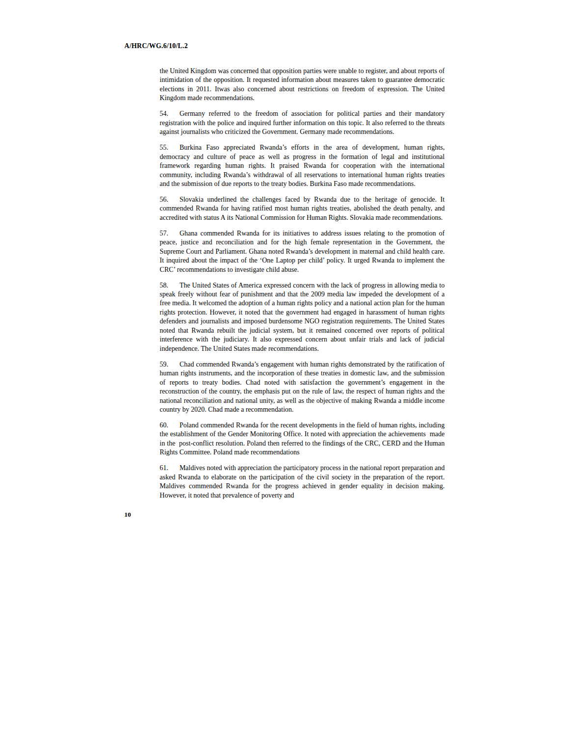A/HRC/WG.6/10/L.2
the United Kingdom was concerned that opposition parties were unable to register, and about reports of intimidation of the opposition. It requested information about measures taken to guarantee democratic elections in 2011. Itwas also concerned about restrictions on freedom of expression. The United Kingdom made recommendations.
54. Germany referred to the freedom of association for political parties and their mandatory registration with the police and inquired further information on this topic. It also referred to the threats against journalists who criticized the Government. Germany made recommendations.
55. Burkina Faso appreciated Rwanda’s efforts in the area of development, human rights, democracy and culture of peace as well as progress in the formation of legal and institutional framework regarding human rights. It praised Rwanda for cooperation with the international community, including Rwanda’s withdrawal of all reservations to international human rights treaties and the submission of due reports to the treaty bodies. Burkina Faso made recommendations.
56. Slovakia underlined the challenges faced by Rwanda due to the heritage of genocide. It commended Rwanda for having ratified most human rights treaties, abolished the death penalty, and accredited with status A its National Commission for Human Rights. Slovakia made recommendations.
57. Ghana commended Rwanda for its initiatives to address issues relating to the promotion of peace, justice and reconciliation and for the high female representation in the Government, the Supreme Court and Parliament. Ghana noted Rwanda’s development in maternal and child health care. It inquired about the impact of the ‘One Laptop per child’ policy. It urged Rwanda to implement the CRC’ recommendations to investigate child abuse.
58. The United States of America expressed concern with the lack of progress in allowing media to speak freely without fear of punishment and that the 2009 media law impeded the development of a free media. It welcomed the adoption of a human rights policy and a national action plan for the human rights protection. However, it noted that the government had engaged in harassment of human rights defenders and journalists and imposed burdensome NGO registration requirements. The United States noted that Rwanda rebuilt the judicial system, but it remained concerned over reports of political interference with the judiciary. It also expressed concern about unfair trials and lack of judicial independence. The United States made recommendations.
59. Chad commended Rwanda’s engagement with human rights demonstrated by the ratification of human rights instruments, and the incorporation of these treaties in domestic law, and the submission of reports to treaty bodies. Chad noted with satisfaction the government’s engagement in the reconstruction of the country, the emphasis put on the rule of law, the respect of human rights and the national reconciliation and national unity, as well as the objective of making Rwanda a middle income country by 2020. Chad made a recommendation.
60. Poland commended Rwanda for the recent developments in the field of human rights, including the establishment of the Gender Monitoring Office. It noted with appreciation the achievements made in the post-conflict resolution. Poland then referred to the findings of the CRC, CERD and the Human Rights Committee. Poland made recommendations
61. Maldives noted with appreciation the participatory process in the national report preparation and asked Rwanda to elaborate on the participation of the civil society in the preparation of the report. Maldives commended Rwanda for the progress achieved in gender equality in decision making. However, it noted that prevalence of poverty and
10